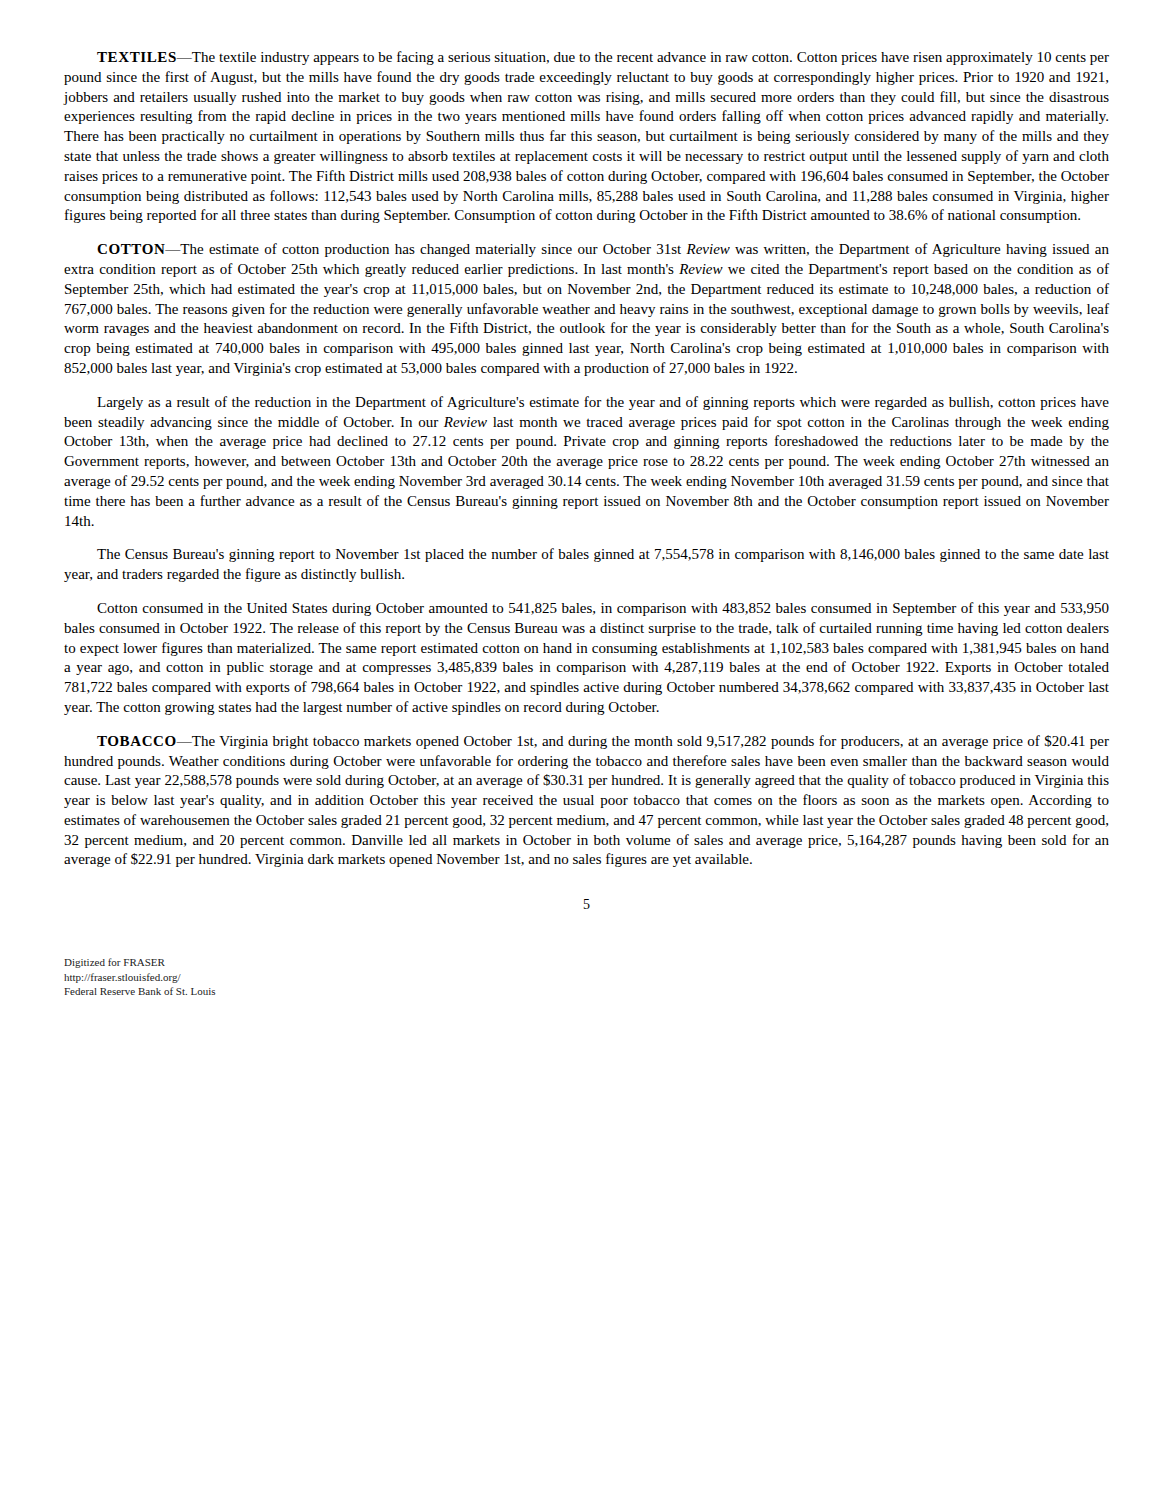TEXTILES—The textile industry appears to be facing a serious situation, due to the recent advance in raw cotton. Cotton prices have risen approximately 10 cents per pound since the first of August, but the mills have found the dry goods trade exceedingly reluctant to buy goods at correspondingly higher prices. Prior to 1920 and 1921, jobbers and retailers usually rushed into the market to buy goods when raw cotton was rising, and mills secured more orders than they could fill, but since the disastrous experiences resulting from the rapid decline in prices in the two years mentioned mills have found orders falling off when cotton prices advanced rapidly and materially. There has been practically no curtailment in operations by Southern mills thus far this season, but curtailment is being seriously considered by many of the mills and they state that unless the trade shows a greater willingness to absorb textiles at replacement costs it will be necessary to restrict output until the lessened supply of yarn and cloth raises prices to a remunerative point. The Fifth District mills used 208,938 bales of cotton during October, compared with 196,604 bales consumed in September, the October consumption being distributed as follows: 112,543 bales used by North Carolina mills, 85,288 bales used in South Carolina, and 11,288 bales consumed in Virginia, higher figures being reported for all three states than during September. Consumption of cotton during October in the Fifth District amounted to 38.6% of national consumption.
COTTON—The estimate of cotton production has changed materially since our October 31st Review was written, the Department of Agriculture having issued an extra condition report as of October 25th which greatly reduced earlier predictions. In last month's Review we cited the Department's report based on the condition as of September 25th, which had estimated the year's crop at 11,015,000 bales, but on November 2nd, the Department reduced its estimate to 10,248,000 bales, a reduction of 767,000 bales. The reasons given for the reduction were generally unfavorable weather and heavy rains in the southwest, exceptional damage to grown bolls by weevils, leaf worm ravages and the heaviest abandonment on record. In the Fifth District, the outlook for the year is considerably better than for the South as a whole, South Carolina's crop being estimated at 740,000 bales in comparison with 495,000 bales ginned last year, North Carolina's crop being estimated at 1,010,000 bales in comparison with 852,000 bales last year, and Virginia's crop estimated at 53,000 bales compared with a production of 27,000 bales in 1922.
Largely as a result of the reduction in the Department of Agriculture's estimate for the year and of ginning reports which were regarded as bullish, cotton prices have been steadily advancing since the middle of October. In our Review last month we traced average prices paid for spot cotton in the Carolinas through the week ending October 13th, when the average price had declined to 27.12 cents per pound. Private crop and ginning reports foreshadowed the reductions later to be made by the Government reports, however, and between October 13th and October 20th the average price rose to 28.22 cents per pound. The week ending October 27th witnessed an average of 29.52 cents per pound, and the week ending November 3rd averaged 30.14 cents. The week ending November 10th averaged 31.59 cents per pound, and since that time there has been a further advance as a result of the Census Bureau's ginning report issued on November 8th and the October consumption report issued on November 14th.
The Census Bureau's ginning report to November 1st placed the number of bales ginned at 7,554,578 in comparison with 8,146,000 bales ginned to the same date last year, and traders regarded the figure as distinctly bullish.
Cotton consumed in the United States during October amounted to 541,825 bales, in comparison with 483,852 bales consumed in September of this year and 533,950 bales consumed in October 1922. The release of this report by the Census Bureau was a distinct surprise to the trade, talk of curtailed running time having led cotton dealers to expect lower figures than materialized. The same report estimated cotton on hand in consuming establishments at 1,102,583 bales compared with 1,381,945 bales on hand a year ago, and cotton in public storage and at compresses 3,485,839 bales in comparison with 4,287,119 bales at the end of October 1922. Exports in October totaled 781,722 bales compared with exports of 798,664 bales in October 1922, and spindles active during October numbered 34,378,662 compared with 33,837,435 in October last year. The cotton growing states had the largest number of active spindles on record during October.
TOBACCO—The Virginia bright tobacco markets opened October 1st, and during the month sold 9,517,282 pounds for producers, at an average price of $20.41 per hundred pounds. Weather conditions during October were unfavorable for ordering the tobacco and therefore sales have been even smaller than the backward season would cause. Last year 22,588,578 pounds were sold during October, at an average of $30.31 per hundred. It is generally agreed that the quality of tobacco produced in Virginia this year is below last year's quality, and in addition October this year received the usual poor tobacco that comes on the floors as soon as the markets open. According to estimates of warehousemen the October sales graded 21 percent good, 32 percent medium, and 47 percent common, while last year the October sales graded 48 percent good, 32 percent medium, and 20 percent common. Danville led all markets in October in both volume of sales and average price, 5,164,287 pounds having been sold for an average of $22.91 per hundred. Virginia dark markets opened November 1st, and no sales figures are yet available.
5
Digitized for FRASER http://fraser.stlouisfed.org/ Federal Reserve Bank of St. Louis